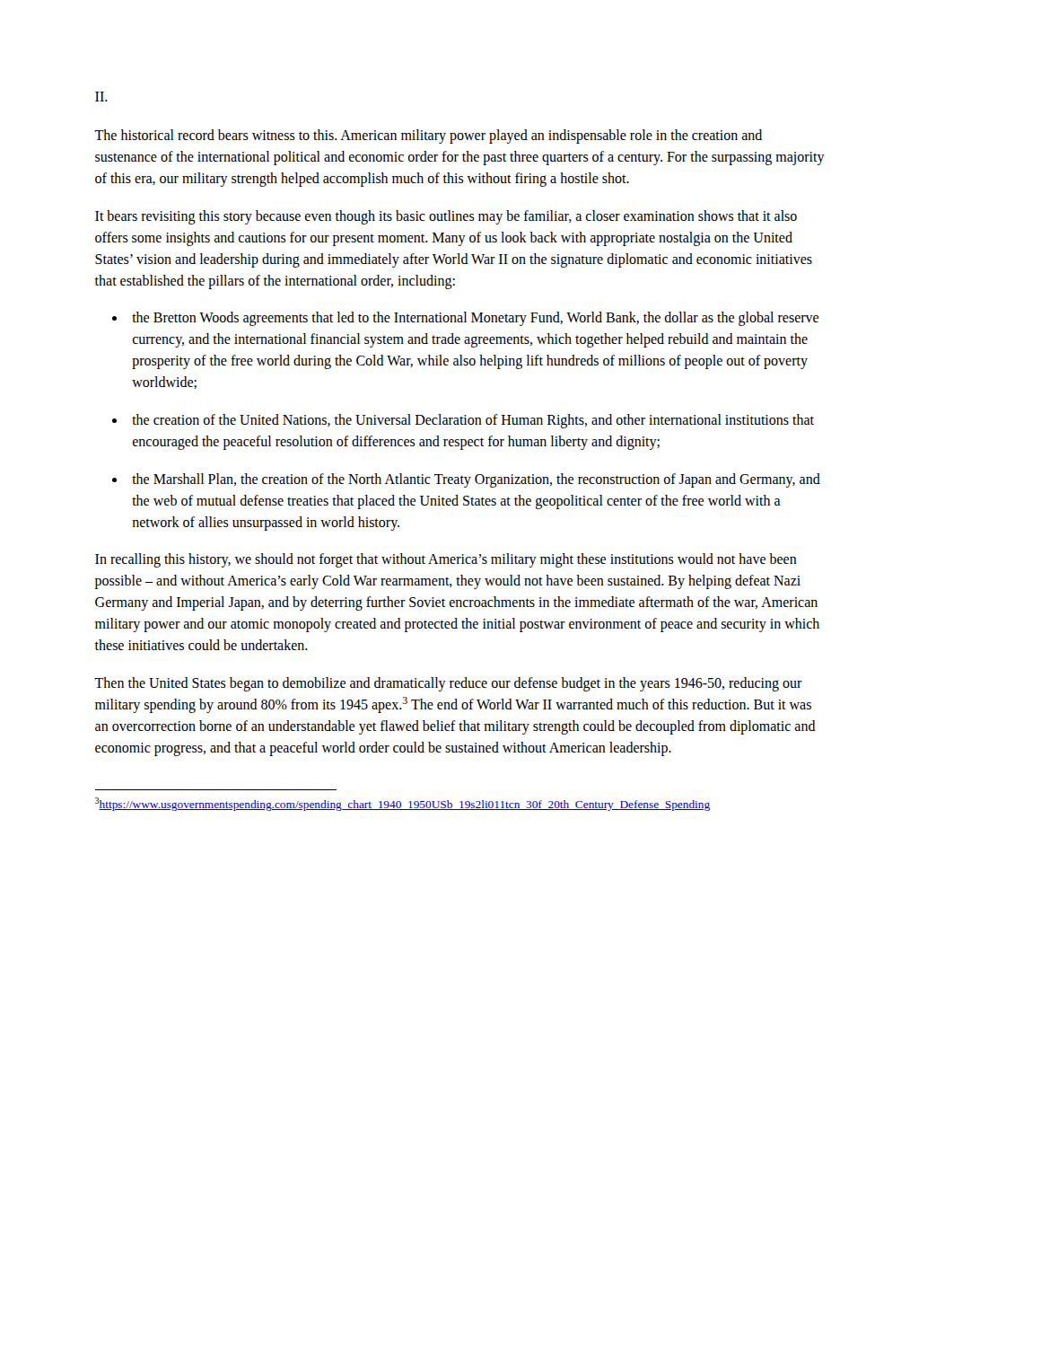II.
The historical record bears witness to this. American military power played an indispensable role in the creation and sustenance of the international political and economic order for the past three quarters of a century. For the surpassing majority of this era, our military strength helped accomplish much of this without firing a hostile shot.
It bears revisiting this story because even though its basic outlines may be familiar, a closer examination shows that it also offers some insights and cautions for our present moment. Many of us look back with appropriate nostalgia on the United States’ vision and leadership during and immediately after World War II on the signature diplomatic and economic initiatives that established the pillars of the international order, including:
the Bretton Woods agreements that led to the International Monetary Fund, World Bank, the dollar as the global reserve currency, and the international financial system and trade agreements, which together helped rebuild and maintain the prosperity of the free world during the Cold War, while also helping lift hundreds of millions of people out of poverty worldwide;
the creation of the United Nations, the Universal Declaration of Human Rights, and other international institutions that encouraged the peaceful resolution of differences and respect for human liberty and dignity;
the Marshall Plan, the creation of the North Atlantic Treaty Organization, the reconstruction of Japan and Germany, and the web of mutual defense treaties that placed the United States at the geopolitical center of the free world with a network of allies unsurpassed in world history.
In recalling this history, we should not forget that without America’s military might these institutions would not have been possible – and without America’s early Cold War rearmament, they would not have been sustained. By helping defeat Nazi Germany and Imperial Japan, and by deterring further Soviet encroachments in the immediate aftermath of the war, American military power and our atomic monopoly created and protected the initial postwar environment of peace and security in which these initiatives could be undertaken.
Then the United States began to demobilize and dramatically reduce our defense budget in the years 1946-50, reducing our military spending by around 80% from its 1945 apex.3 The end of World War II warranted much of this reduction. But it was an overcorrection borne of an understandable yet flawed belief that military strength could be decoupled from diplomatic and economic progress, and that a peaceful world order could be sustained without American leadership.
3https://www.usgovernmentspending.com/spending_chart_1940_1950USb_19s2li011tcn_30f_20th_Century_Defense_Spending